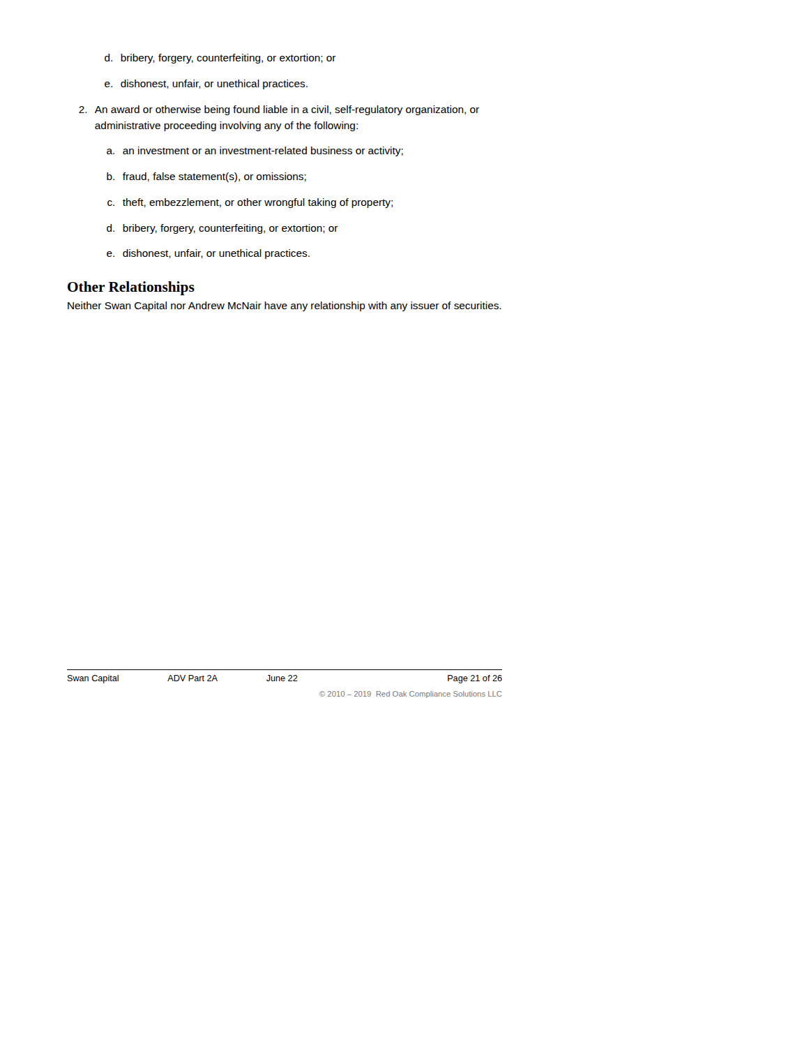bribery, forgery, counterfeiting, or extortion; or
dishonest, unfair, or unethical practices.
An award or otherwise being found liable in a civil, self-regulatory organization, or administrative proceeding involving any of the following:
an investment or an investment-related business or activity;
fraud, false statement(s), or omissions;
theft, embezzlement, or other wrongful taking of property;
bribery, forgery, counterfeiting, or extortion; or
dishonest, unfair, or unethical practices.
Other Relationships
Neither Swan Capital nor Andrew McNair have any relationship with any issuer of securities.
Swan Capital ADV Part 2A June 22 Page 21 of 26
© 2010 – 2019 Red Oak Compliance Solutions LLC